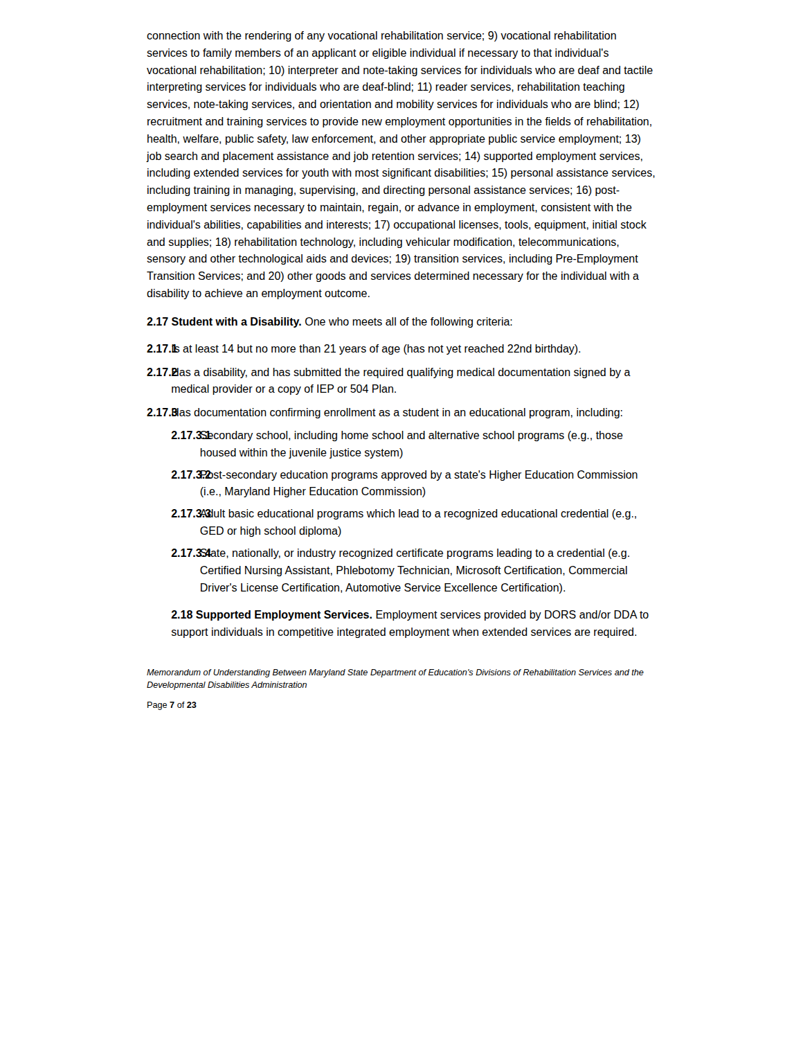connection with the rendering of any vocational rehabilitation service; 9) vocational rehabilitation services to family members of an applicant or eligible individual if necessary to that individual's vocational rehabilitation; 10) interpreter and note-taking services for individuals who are deaf and tactile interpreting services for individuals who are deaf-blind; 11) reader services, rehabilitation teaching services, note-taking services, and orientation and mobility services for individuals who are blind; 12) recruitment and training services to provide new employment opportunities in the fields of rehabilitation, health, welfare, public safety, law enforcement, and other appropriate public service employment; 13) job search and placement assistance and job retention services; 14) supported employment services, including extended services for youth with most significant disabilities; 15) personal assistance services, including training in managing, supervising, and directing personal assistance services; 16) post-employment services necessary to maintain, regain, or advance in employment, consistent with the individual's abilities, capabilities and interests; 17) occupational licenses, tools, equipment, initial stock and supplies; 18) rehabilitation technology, including vehicular modification, telecommunications, sensory and other technological aids and devices; 19) transition services, including Pre-Employment Transition Services; and 20) other goods and services determined necessary for the individual with a disability to achieve an employment outcome.
2.17 Student with a Disability. One who meets all of the following criteria:
2.17.1 Is at least 14 but no more than 21 years of age (has not yet reached 22nd birthday).
2.17.2 Has a disability, and has submitted the required qualifying medical documentation signed by a medical provider or a copy of IEP or 504 Plan.
2.17.3 Has documentation confirming enrollment as a student in an educational program, including:
2.17.3.1 Secondary school, including home school and alternative school programs (e.g., those housed within the juvenile justice system)
2.17.3.2 Post-secondary education programs approved by a state's Higher Education Commission (i.e., Maryland Higher Education Commission)
2.17.3.3 Adult basic educational programs which lead to a recognized educational credential (e.g., GED or high school diploma)
2.17.3.4 State, nationally, or industry recognized certificate programs leading to a credential (e.g. Certified Nursing Assistant, Phlebotomy Technician, Microsoft Certification, Commercial Driver's License Certification, Automotive Service Excellence Certification).
2.18 Supported Employment Services. Employment services provided by DORS and/or DDA to support individuals in competitive integrated employment when extended services are required.
Memorandum of Understanding Between Maryland State Department of Education's Divisions of Rehabilitation Services and the Developmental Disabilities Administration
Page 7 of 23